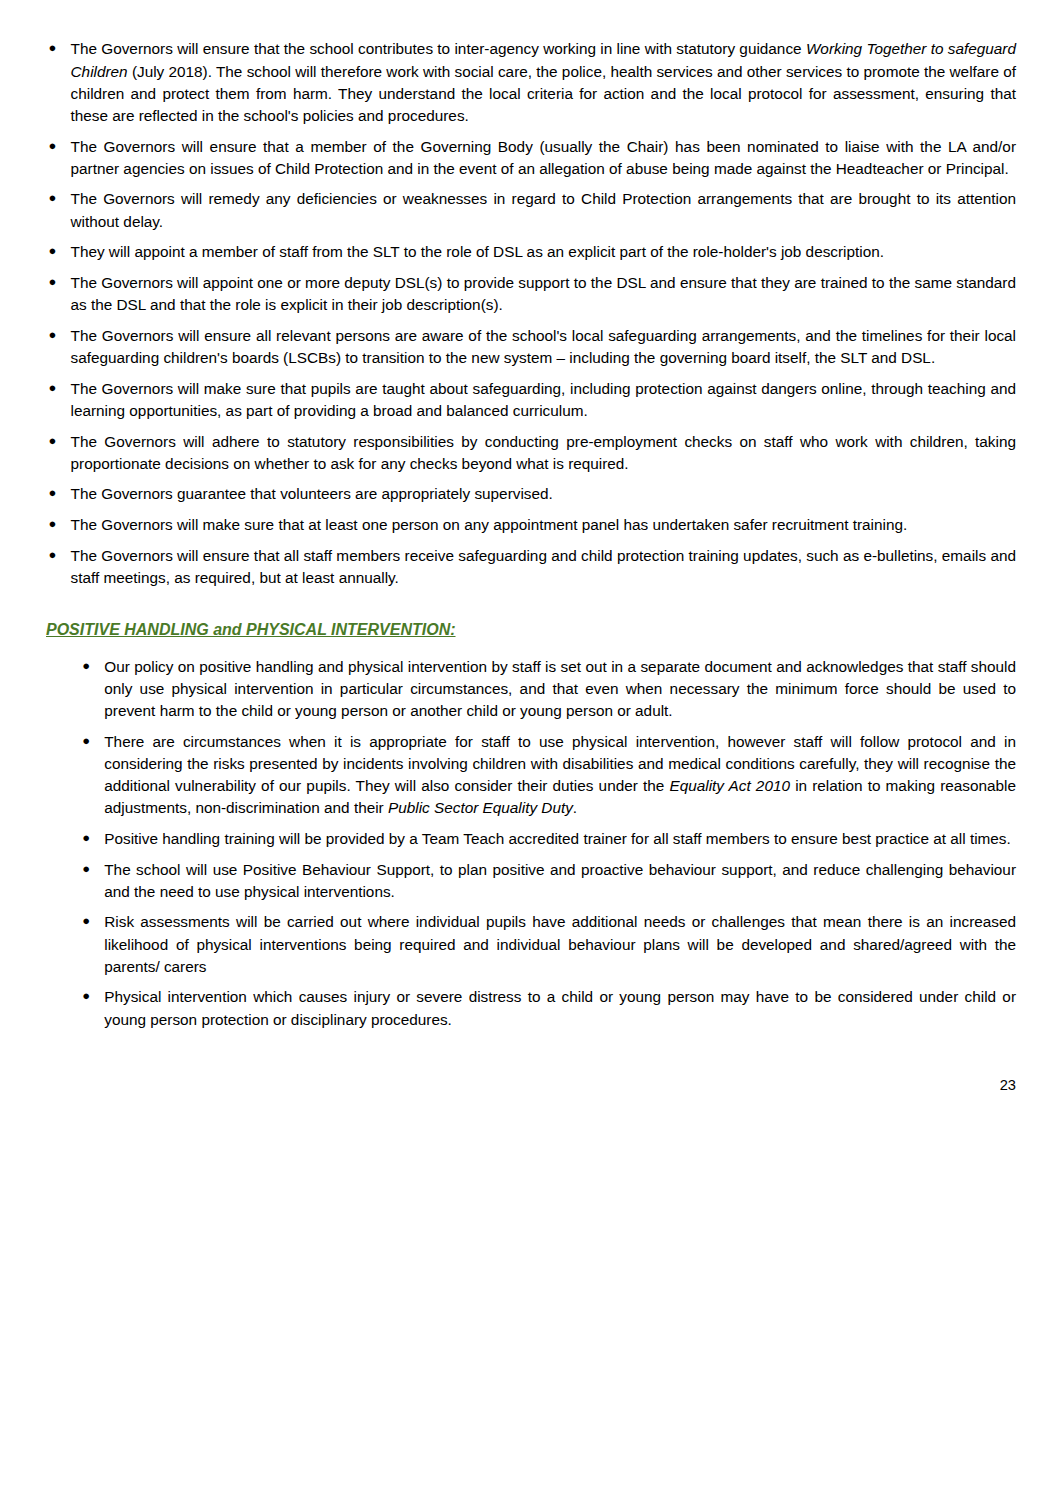The Governors will ensure that the school contributes to inter-agency working in line with statutory guidance Working Together to safeguard Children (July 2018). The school will therefore work with social care, the police, health services and other services to promote the welfare of children and protect them from harm. They understand the local criteria for action and the local protocol for assessment, ensuring that these are reflected in the school's policies and procedures.
The Governors will ensure that a member of the Governing Body (usually the Chair) has been nominated to liaise with the LA and/or partner agencies on issues of Child Protection and in the event of an allegation of abuse being made against the Headteacher or Principal.
The Governors will remedy any deficiencies or weaknesses in regard to Child Protection arrangements that are brought to its attention without delay.
They will appoint a member of staff from the SLT to the role of DSL as an explicit part of the role-holder's job description.
The Governors will appoint one or more deputy DSL(s) to provide support to the DSL and ensure that they are trained to the same standard as the DSL and that the role is explicit in their job description(s).
The Governors will ensure all relevant persons are aware of the school's local safeguarding arrangements, and the timelines for their local safeguarding children's boards (LSCBs) to transition to the new system – including the governing board itself, the SLT and DSL.
The Governors will make sure that pupils are taught about safeguarding, including protection against dangers online, through teaching and learning opportunities, as part of providing a broad and balanced curriculum.
The Governors will adhere to statutory responsibilities by conducting pre-employment checks on staff who work with children, taking proportionate decisions on whether to ask for any checks beyond what is required.
The Governors guarantee that volunteers are appropriately supervised.
The Governors will make sure that at least one person on any appointment panel has undertaken safer recruitment training.
The Governors will ensure that all staff members receive safeguarding and child protection training updates, such as e-bulletins, emails and staff meetings, as required, but at least annually.
POSITIVE HANDLING and PHYSICAL INTERVENTION:
Our policy on positive handling and physical intervention by staff is set out in a separate document and acknowledges that staff should only use physical intervention in particular circumstances, and that even when necessary the minimum force should be used to prevent harm to the child or young person or another child or young person or adult.
There are circumstances when it is appropriate for staff to use physical intervention, however staff will follow protocol and in considering the risks presented by incidents involving children with disabilities and medical conditions carefully, they will recognise the additional vulnerability of our pupils. They will also consider their duties under the Equality Act 2010 in relation to making reasonable adjustments, non-discrimination and their Public Sector Equality Duty.
Positive handling training will be provided by a Team Teach accredited trainer for all staff members to ensure best practice at all times.
The school will use Positive Behaviour Support, to plan positive and proactive behaviour support, and reduce challenging behaviour and the need to use physical interventions.
Risk assessments will be carried out where individual pupils have additional needs or challenges that mean there is an increased likelihood of physical interventions being required and individual behaviour plans will be developed and shared/agreed with the parents/ carers
Physical intervention which causes injury or severe distress to a child or young person may have to be considered under child or young person protection or disciplinary procedures.
23